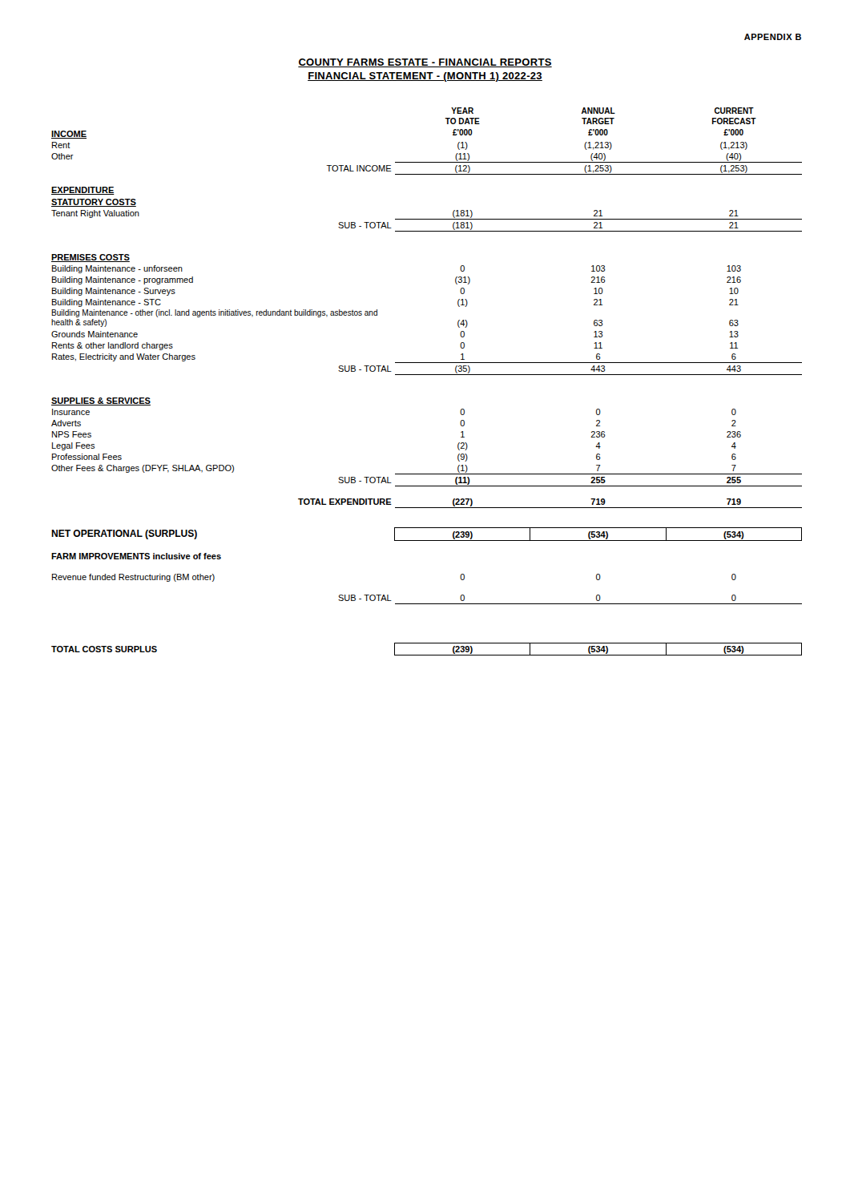APPENDIX B
COUNTY FARMS ESTATE - FINANCIAL REPORTS
FINANCIAL STATEMENT - (MONTH 1) 2022-23
| | YEAR TO DATE | ANNUAL TARGET | CURRENT FORECAST |
| INCOME | £'000 | £'000 | £'000 |
| Rent | (1) | (1,213) | (1,213) |
| Other | (11) | (40) | (40) |
| TOTAL INCOME | (12) | (1,253) | (1,253) |
| EXPENDITURE | | | |
| STATUTORY COSTS | | | |
| Tenant Right Valuation | (181) | 21 | 21 |
| SUB - TOTAL | (181) | 21 | 21 |
| PREMISES COSTS | | | |
| Building Maintenance - unforseen | 0 | 103 | 103 |
| Building Maintenance - programmed | (31) | 216 | 216 |
| Building Maintenance - Surveys | 0 | 10 | 10 |
| Building Maintenance - STC | (1) | 21 | 21 |
| Building Maintenance - other (incl. land agents initiatives, redundant buildings, asbestos and health & safety) | (4) | 63 | 63 |
| Grounds Maintenance | 0 | 13 | 13 |
| Rents & other landlord charges | 0 | 11 | 11 |
| Rates, Electricity and Water Charges | 1 | 6 | 6 |
| SUB - TOTAL | (35) | 443 | 443 |
| SUPPLIES & SERVICES | | | |
| Insurance | 0 | 0 | 0 |
| Adverts | 0 | 2 | 2 |
| NPS Fees | 1 | 236 | 236 |
| Legal Fees | (2) | 4 | 4 |
| Professional Fees | (9) | 6 | 6 |
| Other Fees & Charges (DFYF, SHLAA, GPDO) | (1) | 7 | 7 |
| SUB - TOTAL | (11) | 255 | 255 |
| TOTAL EXPENDITURE | (227) | 719 | 719 |
| NET OPERATIONAL (SURPLUS) | (239) | (534) | (534) |
| FARM IMPROVEMENTS inclusive of fees | | | |
| Revenue funded Restructuring (BM other) | 0 | 0 | 0 |
| SUB - TOTAL | 0 | 0 | 0 |
| TOTAL COSTS SURPLUS | (239) | (534) | (534) |